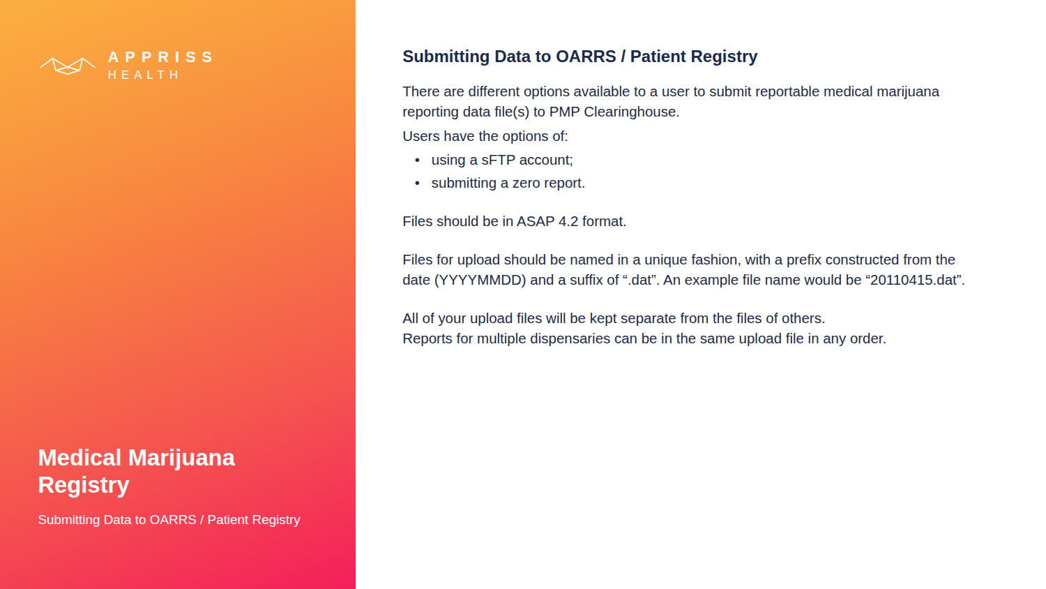APPRISS
HEALTH
Medical Marijuana Registry
Submitting Data to OARRS / Patient Registry
Submitting Data to OARRS / Patient Registry
There are different options available to a user to submit reportable medical marijuana reporting data file(s) to PMP Clearinghouse.
Users have the options of:
using a sFTP account;
submitting a zero report.
Files should be in ASAP 4.2 format.
Files for upload should be named in a unique fashion, with a prefix constructed from the date (YYYYMMDD) and a suffix of “.dat”. An example file name would be “20110415.dat”.
All of your upload files will be kept separate from the files of others.
Reports for multiple dispensaries can be in the same upload file in any order.